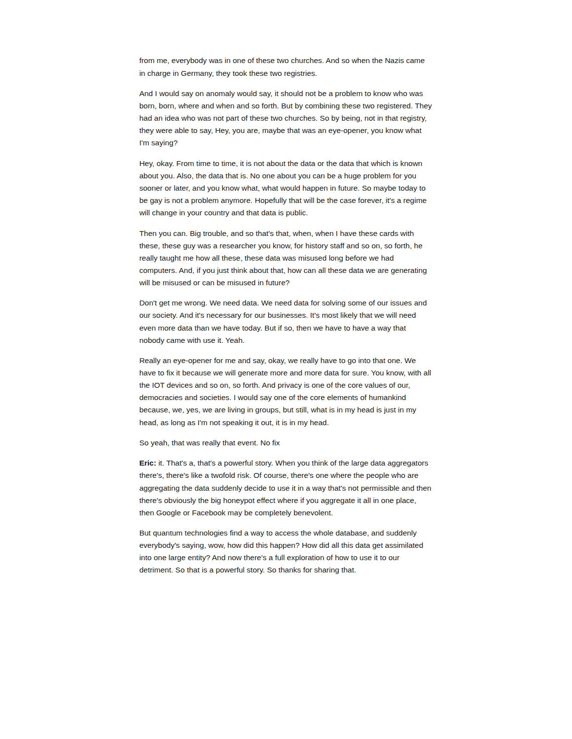from me, everybody was in one of these two churches. And so when the Nazis came in charge in Germany, they took these two registries.
And I would say on anomaly would say, it should not be a problem to know who was born, born, where and when and so forth. But by combining these two registered. They had an idea who was not part of these two churches. So by being, not in that registry, they were able to say, Hey, you are, maybe that was an eye-opener, you know what I'm saying?
Hey, okay. From time to time, it is not about the data or the data that which is known about you. Also, the data that is. No one about you can be a huge problem for you sooner or later, and you know what, what would happen in future. So maybe today to be gay is not a problem anymore. Hopefully that will be the case forever, it's a regime will change in your country and that data is public.
Then you can. Big trouble, and so that's that, when, when I have these cards with these, these guy was a researcher you know, for history staff and so on, so forth, he really taught me how all these, these data was misused long before we had computers. And, if you just think about that, how can all these data we are generating will be misused or can be misused in future?
Don't get me wrong. We need data. We need data for solving some of our issues and our society. And it's necessary for our businesses. It's most likely that we will need even more data than we have today. But if so, then we have to have a way that nobody came with use it. Yeah.
Really an eye-opener for me and say, okay, we really have to go into that one. We have to fix it because we will generate more and more data for sure. You know, with all the IOT devices and so on, so forth. And privacy is one of the core values of our, democracies and societies. I would say one of the core elements of humankind because, we, yes, we are living in groups, but still, what is in my head is just in my head, as long as I'm not speaking it out, it is in my head.
So yeah, that was really that event. No fix
Eric: it. That's a, that's a powerful story. When you think of the large data aggregators there's, there's like a twofold risk. Of course, there's one where the people who are aggregating the data suddenly decide to use it in a way that's not permissible and then there's obviously the big honeypot effect where if you aggregate it all in one place, then Google or Facebook may be completely benevolent.
But quantum technologies find a way to access the whole database, and suddenly everybody's saying, wow, how did this happen? How did all this data get assimilated into one large entity? And now there's a full exploration of how to use it to our detriment. So that is a powerful story. So thanks for sharing that.